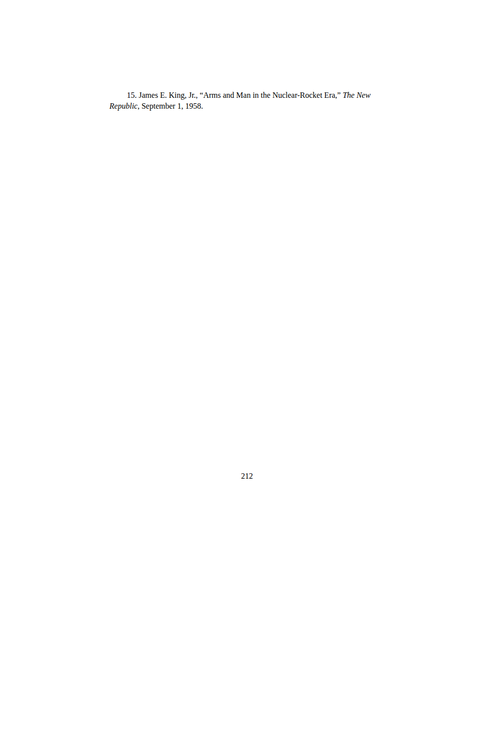15. James E. King, Jr., “Arms and Man in the Nuclear-Rocket Era,” The New Republic, September 1, 1958.
212